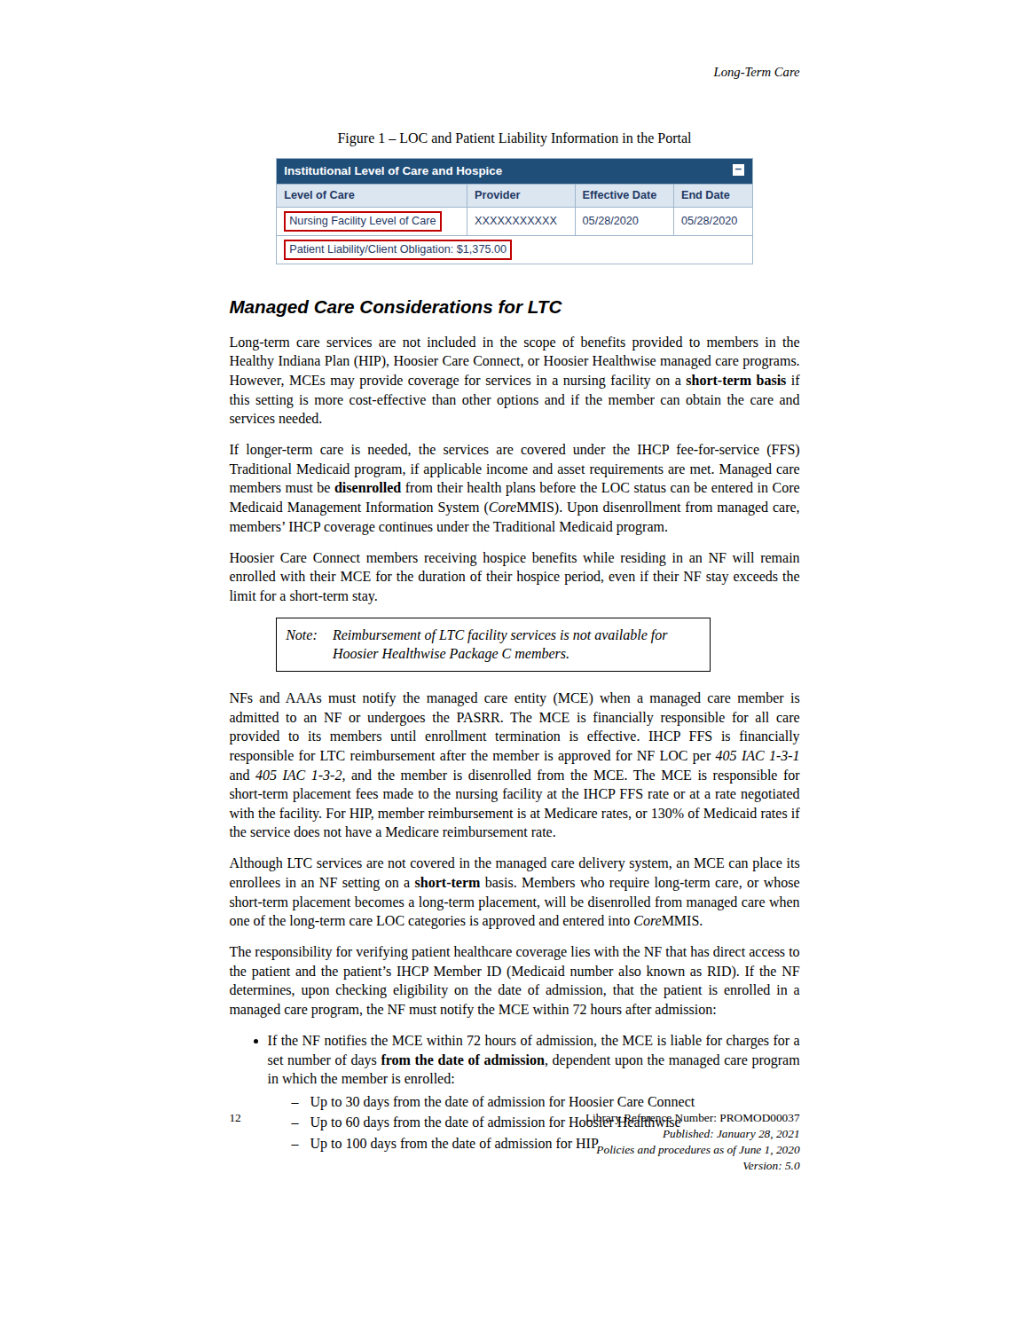Long-Term Care
Figure 1 – LOC and Patient Liability Information in the Portal
| Institutional Level of Care and Hospice − |
| --- |
| Level of Care | Provider | Effective Date | End Date |
| Nursing Facility Level of Care | XXXXXXXXXXX | 05/28/2020 | 05/28/2020 |
| Patient Liability/Client Obligation: $1,375.00 |
Managed Care Considerations for LTC
Long-term care services are not included in the scope of benefits provided to members in the Healthy Indiana Plan (HIP), Hoosier Care Connect, or Hoosier Healthwise managed care programs. However, MCEs may provide coverage for services in a nursing facility on a short-term basis if this setting is more cost-effective than other options and if the member can obtain the care and services needed.
If longer-term care is needed, the services are covered under the IHCP fee-for-service (FFS) Traditional Medicaid program, if applicable income and asset requirements are met. Managed care members must be disenrolled from their health plans before the LOC status can be entered in Core Medicaid Management Information System (Core MMIS). Upon disenrollment from managed care, members’ IHCP coverage continues under the Traditional Medicaid program.
Hoosier Care Connect members receiving hospice benefits while residing in an NF will remain enrolled with their MCE for the duration of their hospice period, even if their NF stay exceeds the limit for a short-term stay.
| Note: | Reimbursement of LTC facility services is not available for Hoosier Healthwise Package C members. |
NFs and AAAs must notify the managed care entity (MCE) when a managed care member is admitted to an NF or undergoes the PASRR. The MCE is financially responsible for all care provided to its members until enrollment termination is effective. IHCP FFS is financially responsible for LTC reimbursement after the member is approved for NF LOC per 405 IAC 1-3-1 and 405 IAC 1-3-2, and the member is disenrolled from the MCE. The MCE is responsible for short-term placement fees made to the nursing facility at the IHCP FFS rate or at a rate negotiated with the facility. For HIP, member reimbursement is at Medicare rates, or 130% of Medicaid rates if the service does not have a Medicare reimbursement rate.
Although LTC services are not covered in the managed care delivery system, an MCE can place its enrollees in an NF setting on a short-term basis. Members who require long-term care, or whose short-term placement becomes a long-term placement, will be disenrolled from managed care when one of the long-term care LOC categories is approved and entered into Core MMIS.
The responsibility for verifying patient healthcare coverage lies with the NF that has direct access to the patient and the patient’s IHCP Member ID (Medicaid number also known as RID). If the NF determines, upon checking eligibility on the date of admission, that the patient is enrolled in a managed care program, the NF must notify the MCE within 72 hours after admission:
If the NF notifies the MCE within 72 hours of admission, the MCE is liable for charges for a set number of days from the date of admission, dependent upon the managed care program in which the member is enrolled:
Up to 30 days from the date of admission for Hoosier Care Connect
Up to 60 days from the date of admission for Hoosier Healthwise
Up to 100 days from the date of admission for HIP
12
Library Reference Number: PROMOD00037
Published: January 28, 2021
Policies and procedures as of June 1, 2020
Version: 5.0